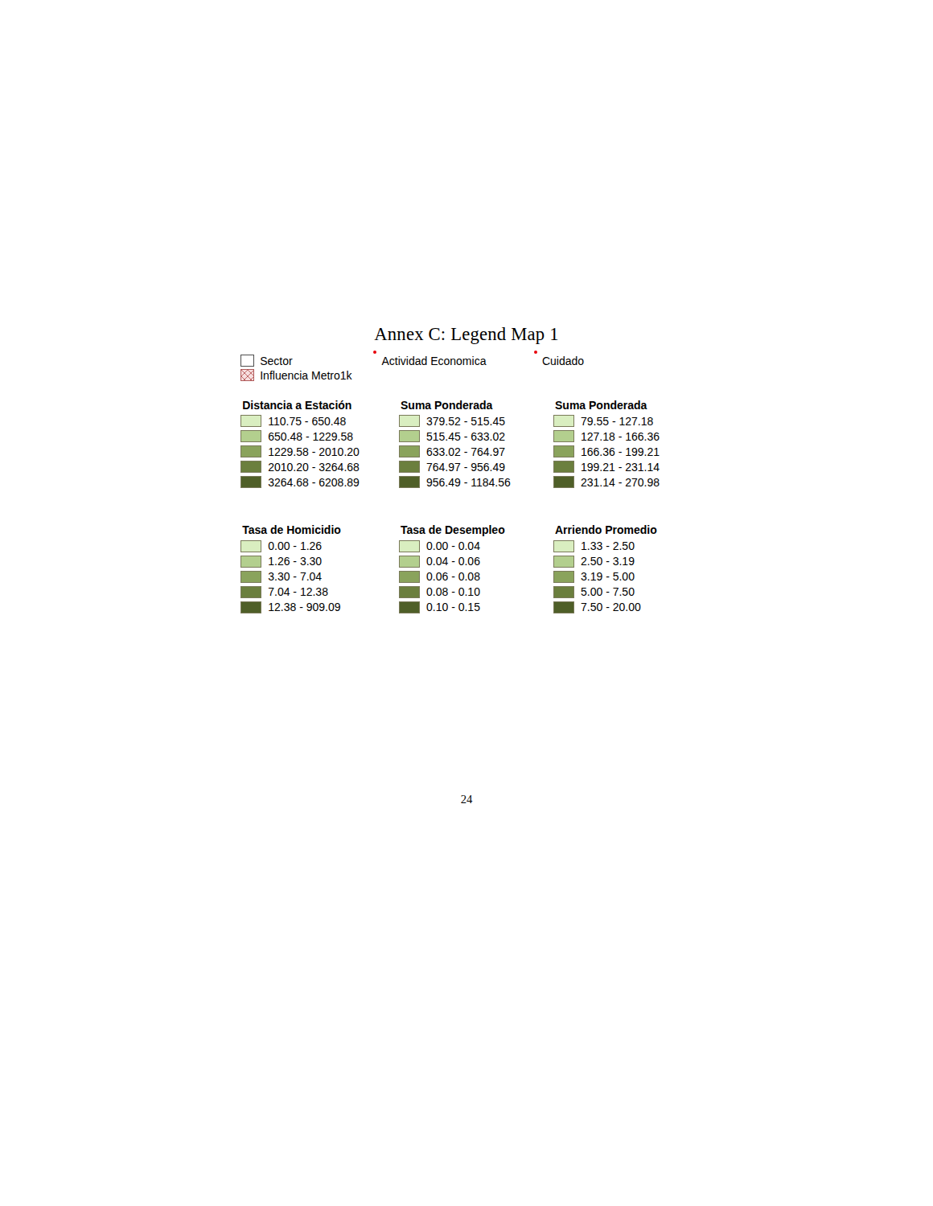Annex C: Legend Map 1
Sector
Actividad Economica
Cuidado
Influencia Metro1k
Distancia a Estación
110.75 - 650.48
650.48 - 1229.58
1229.58 - 2010.20
2010.20 - 3264.68
3264.68 - 6208.89
Suma Ponderada
379.52 - 515.45
515.45 - 633.02
633.02 - 764.97
764.97 - 956.49
956.49 - 1184.56
Suma Ponderada
79.55 - 127.18
127.18 - 166.36
166.36 - 199.21
199.21 - 231.14
231.14 - 270.98
Tasa de Homicidio
0.00 - 1.26
1.26 - 3.30
3.30 - 7.04
7.04 - 12.38
12.38 - 909.09
Tasa de Desempleo
0.00 - 0.04
0.04 - 0.06
0.06 - 0.08
0.08 - 0.10
0.10 - 0.15
Arriendo Promedio
1.33 - 2.50
2.50 - 3.19
3.19 - 5.00
5.00 - 7.50
7.50 - 20.00
24